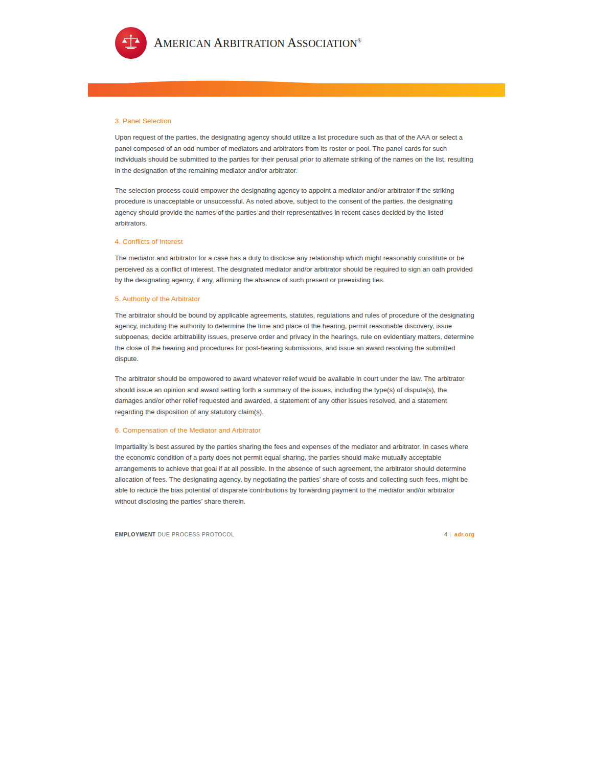AMERICAN ARBITRATION ASSOCIATION®
3. Panel Selection
Upon request of the parties, the designating agency should utilize a list procedure such as that of the AAA or select a panel composed of an odd number of mediators and arbitrators from its roster or pool. The panel cards for such individuals should be submitted to the parties for their perusal prior to alternate striking of the names on the list, resulting in the designation of the remaining mediator and/or arbitrator.
The selection process could empower the designating agency to appoint a mediator and/or arbitrator if the striking procedure is unacceptable or unsuccessful. As noted above, subject to the consent of the parties, the designating agency should provide the names of the parties and their representatives in recent cases decided by the listed arbitrators.
4. Conflicts of Interest
The mediator and arbitrator for a case has a duty to disclose any relationship which might reasonably constitute or be perceived as a conflict of interest. The designated mediator and/or arbitrator should be required to sign an oath provided by the designating agency, if any, affirming the absence of such present or preexisting ties.
5. Authority of the Arbitrator
The arbitrator should be bound by applicable agreements, statutes, regulations and rules of procedure of the designating agency, including the authority to determine the time and place of the hearing, permit reasonable discovery, issue subpoenas, decide arbitrability issues, preserve order and privacy in the hearings, rule on evidentiary matters, determine the close of the hearing and procedures for post-hearing submissions, and issue an award resolving the submitted dispute.
The arbitrator should be empowered to award whatever relief would be available in court under the law. The arbitrator should issue an opinion and award setting forth a summary of the issues, including the type(s) of dispute(s), the damages and/or other relief requested and awarded, a statement of any other issues resolved, and a statement regarding the disposition of any statutory claim(s).
6. Compensation of the Mediator and Arbitrator
Impartiality is best assured by the parties sharing the fees and expenses of the mediator and arbitrator. In cases where the economic condition of a party does not permit equal sharing, the parties should make mutually acceptable arrangements to achieve that goal if at all possible. In the absence of such agreement, the arbitrator should determine allocation of fees. The designating agency, by negotiating the parties’ share of costs and collecting such fees, might be able to reduce the bias potential of disparate contributions by forwarding payment to the mediator and/or arbitrator without disclosing the parties’ share therein.
EMPLOYMENT DUE PROCESS PROTOCOL
4|adr.org